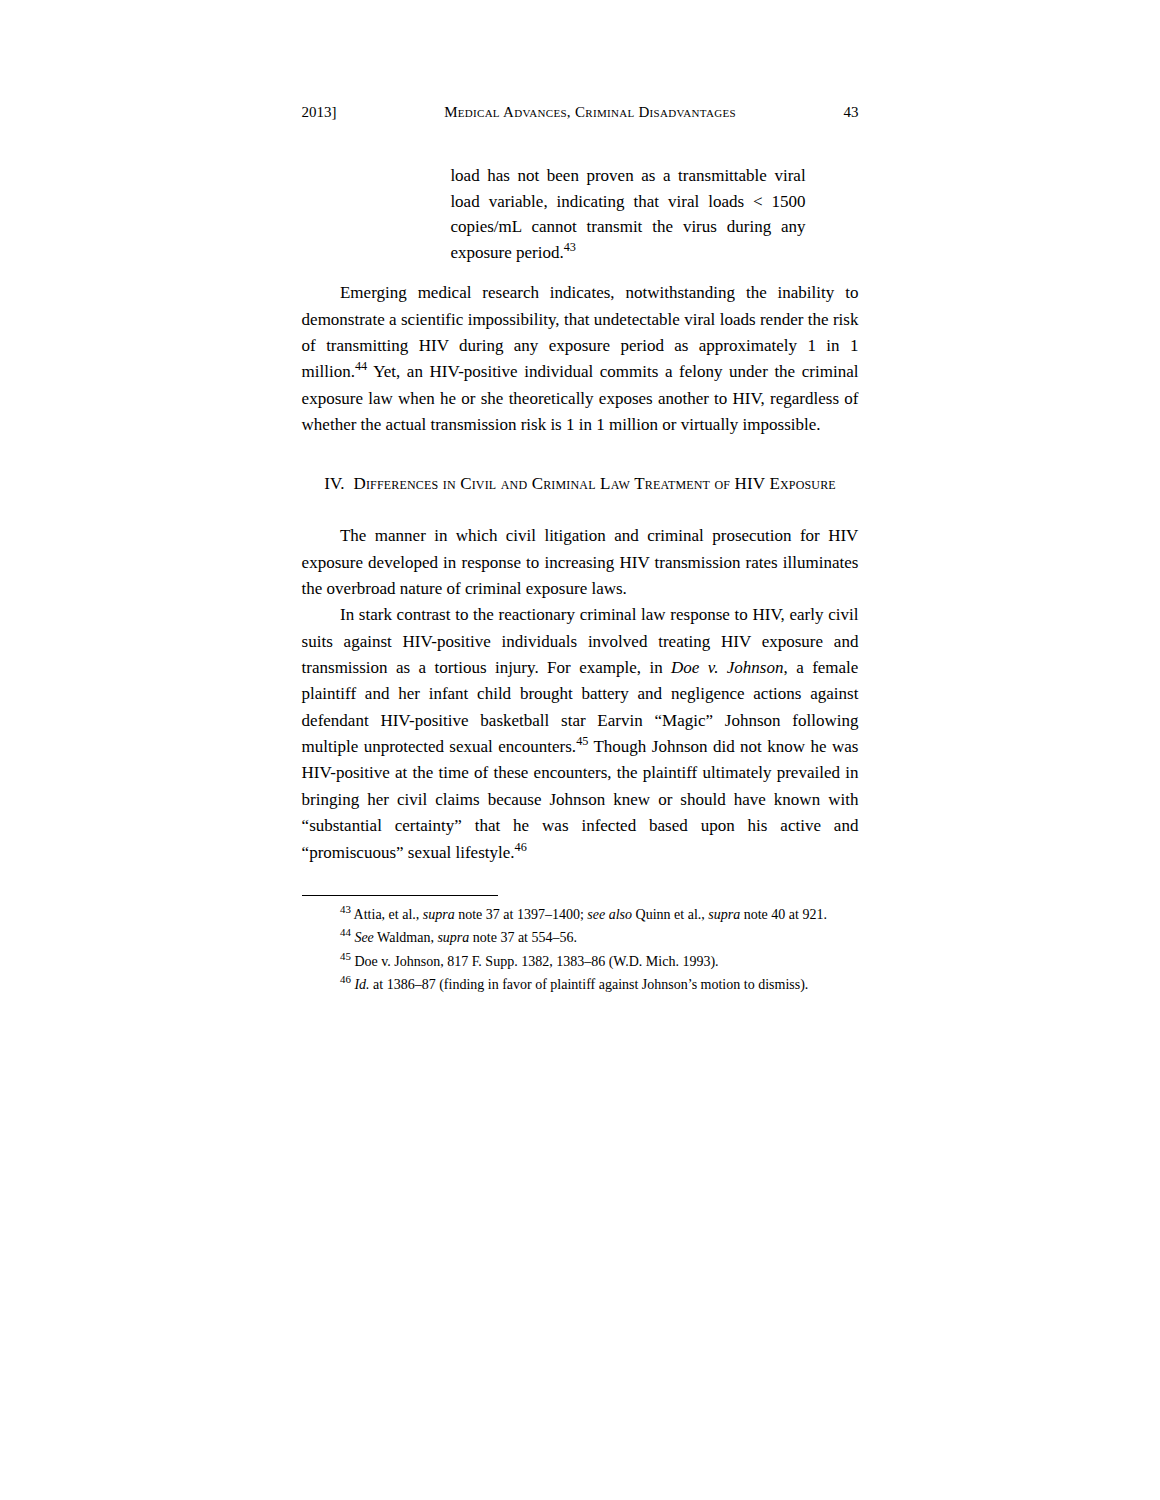2013] Medical Advances, Criminal Disadvantages 43
load has not been proven as a transmittable viral load variable, indicating that viral loads < 1500 copies/mL cannot transmit the virus during any exposure period.43
Emerging medical research indicates, notwithstanding the inability to demonstrate a scientific impossibility, that undetectable viral loads render the risk of transmitting HIV during any exposure period as approximately 1 in 1 million.44 Yet, an HIV-positive individual commits a felony under the criminal exposure law when he or she theoretically exposes another to HIV, regardless of whether the actual transmission risk is 1 in 1 million or virtually impossible.
IV. Differences in Civil and Criminal Law Treatment of HIV Exposure
The manner in which civil litigation and criminal prosecution for HIV exposure developed in response to increasing HIV transmission rates illuminates the overbroad nature of criminal exposure laws.
In stark contrast to the reactionary criminal law response to HIV, early civil suits against HIV-positive individuals involved treating HIV exposure and transmission as a tortious injury. For example, in Doe v. Johnson, a female plaintiff and her infant child brought battery and negligence actions against defendant HIV-positive basketball star Earvin “Magic” Johnson following multiple unprotected sexual encounters.45 Though Johnson did not know he was HIV-positive at the time of these encounters, the plaintiff ultimately prevailed in bringing her civil claims because Johnson knew or should have known with “substantial certainty” that he was infected based upon his active and “promiscuous” sexual lifestyle.46
43 Attia, et al., supra note 37 at 1397–1400; see also Quinn et al., supra note 40 at 921.
44 See Waldman, supra note 37 at 554–56.
45 Doe v. Johnson, 817 F. Supp. 1382, 1383–86 (W.D. Mich. 1993).
46 Id. at 1386–87 (finding in favor of plaintiff against Johnson’s motion to dismiss).